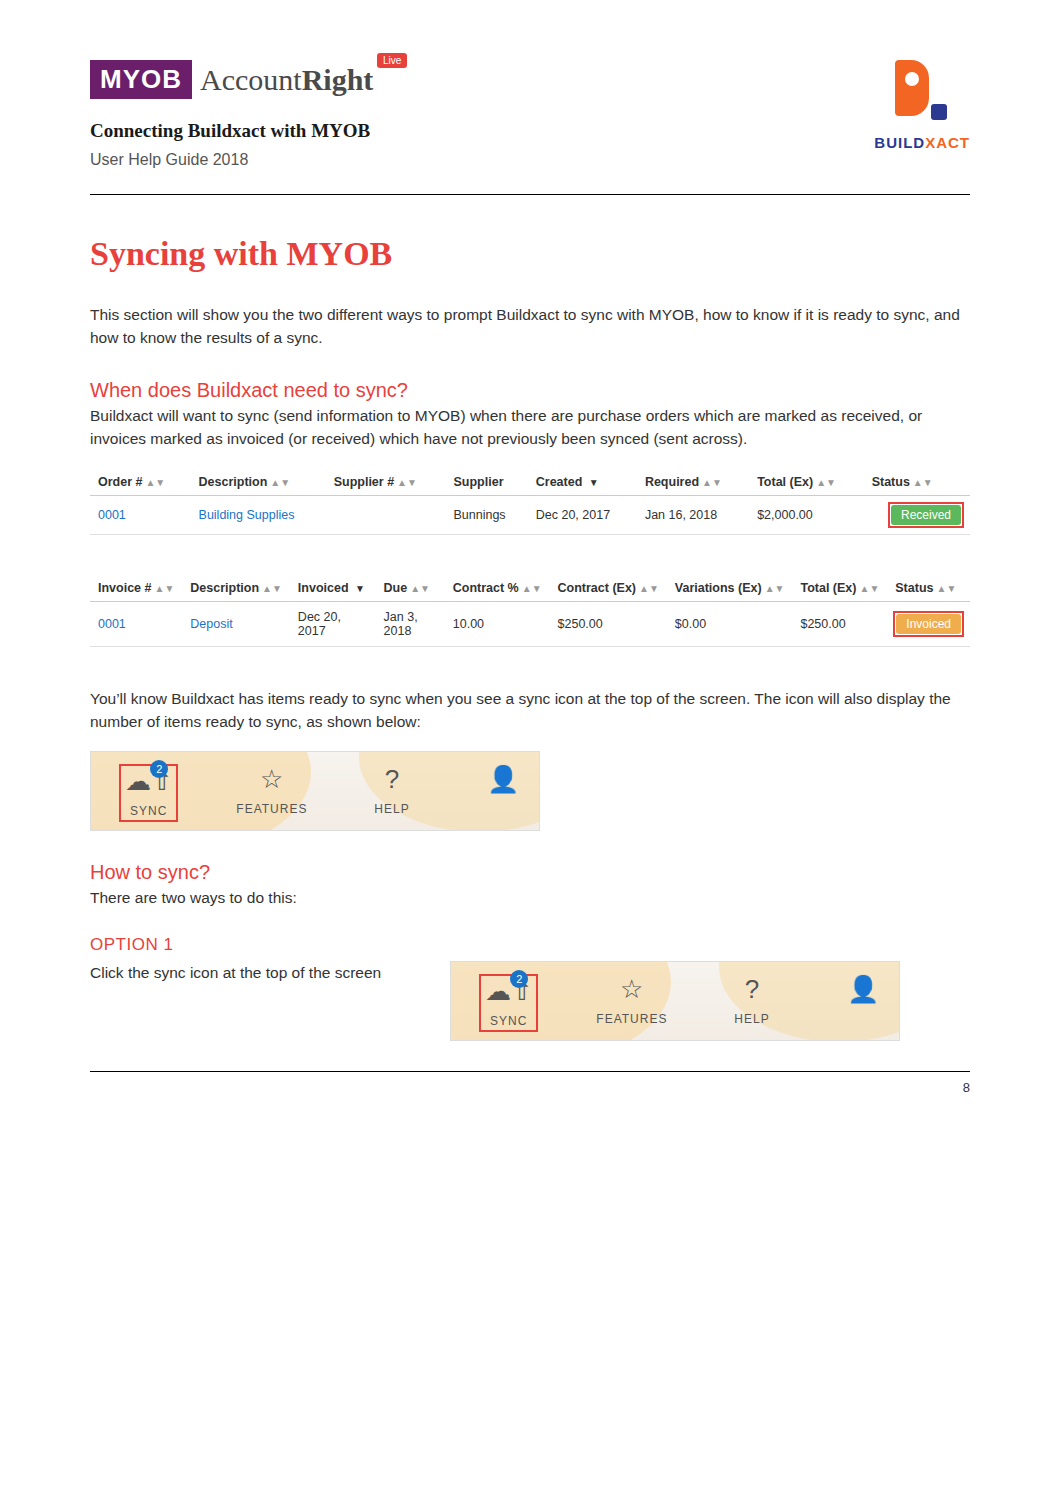MYOB AccountRight Live
Connecting Buildxact with MYOB
User Help Guide 2018
BUILDXACT
Syncing with MYOB
This section will show you the two different ways to prompt Buildxact to sync with MYOB, how to know if it is ready to sync, and how to know the results of a sync.
When does Buildxact need to sync?
Buildxact will want to sync (send information to MYOB) when there are purchase orders which are marked as received, or invoices marked as invoiced (or received) which have not previously been synced (sent across).
| Order # ▲▼ | Description ▲▼ | Supplier # ▲▼ | Supplier | Created ▼ | Required ▲▼ | Total (Ex) ▲▼ | Status ▲▼ |
| --- | --- | --- | --- | --- | --- | --- | --- |
| 0001 | Building Supplies | | Bunnings | Dec 20, 2017 | Jan 16, 2018 | $2,000.00 | Received |
| Invoice # ▲▼ | Description ▲▼ | Invoiced ▼ | Due ▲▼ | Contract % ▲▼ | Contract (Ex) ▲▼ | Variations (Ex) ▲▼ | Total (Ex) ▲▼ | Status ▲▼ |
| --- | --- | --- | --- | --- | --- | --- | --- | --- |
| 0001 | Deposit | Dec 20, 2017 | Jan 3, 2018 | 10.00 | $250.00 | $0.00 | $250.00 | Invoiced |
You’ll know Buildxact has items ready to sync when you see a sync icon at the top of the screen. The icon will also display the number of items ready to sync, as shown below:
2 ☁⇧
SYNC
☆
FEATURES
?
HELP
👤
How to sync?
There are two ways to do this:
OPTION 1
Click the sync icon at the top of the screen
2 ☁⇧
SYNC
☆
FEATURES
?
HELP
👤
8